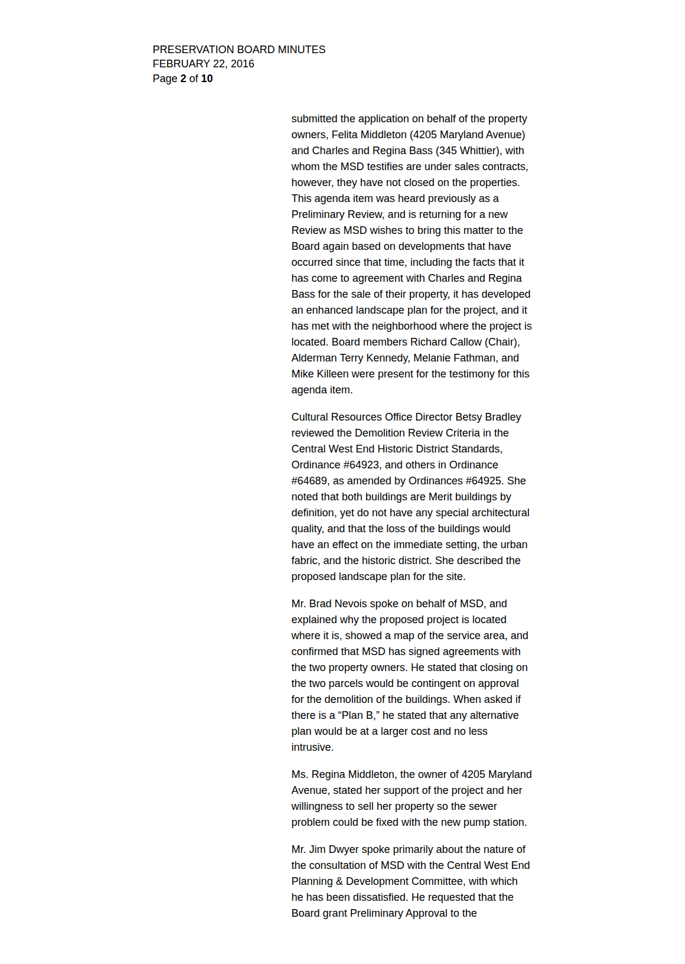PRESERVATION BOARD MINUTES
FEBRUARY 22, 2016
Page 2 of 10
submitted the application on behalf of the property owners, Felita Middleton (4205 Maryland Avenue) and Charles and Regina Bass (345 Whittier), with whom the MSD testifies are under sales contracts, however, they have not closed on the properties. This agenda item was heard previously as a Preliminary Review, and is returning for a new Review as MSD wishes to bring this matter to the Board again based on developments that have occurred since that time, including the facts that it has come to agreement with Charles and Regina Bass for the sale of their property, it has developed an enhanced landscape plan for the project, and it has met with the neighborhood where the project is located. Board members Richard Callow (Chair), Alderman Terry Kennedy, Melanie Fathman, and Mike Killeen were present for the testimony for this agenda item.
Cultural Resources Office Director Betsy Bradley reviewed the Demolition Review Criteria in the Central West End Historic District Standards, Ordinance #64923, and others in Ordinance #64689, as amended by Ordinances #64925. She noted that both buildings are Merit buildings by definition, yet do not have any special architectural quality, and that the loss of the buildings would have an effect on the immediate setting, the urban fabric, and the historic district. She described the proposed landscape plan for the site.
Mr. Brad Nevois spoke on behalf of MSD, and explained why the proposed project is located where it is, showed a map of the service area, and confirmed that MSD has signed agreements with the two property owners. He stated that closing on the two parcels would be contingent on approval for the demolition of the buildings. When asked if there is a “Plan B,” he stated that any alternative plan would be at a larger cost and no less intrusive.
Ms. Regina Middleton, the owner of 4205 Maryland Avenue, stated her support of the project and her willingness to sell her property so the sewer problem could be fixed with the new pump station.
Mr. Jim Dwyer spoke primarily about the nature of the consultation of MSD with the Central West End Planning & Development Committee, with which he has been dissatisfied. He requested that the Board grant Preliminary Approval to the